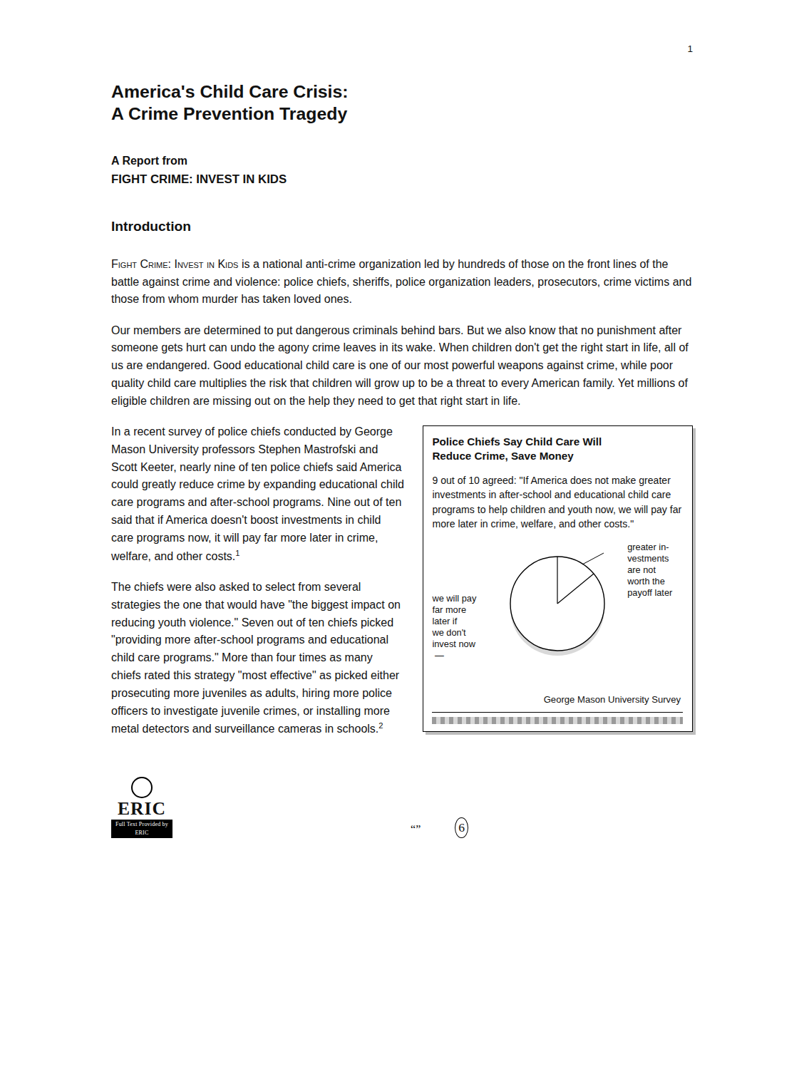1
America's Child Care Crisis:
A Crime Prevention Tragedy
A Report from
FIGHT CRIME: INVEST IN KIDS
Introduction
Fight Crime: Invest in Kids is a national anti-crime organization led by hundreds of those on the front lines of the battle against crime and violence: police chiefs, sheriffs, police organization leaders, prosecutors, crime victims and those from whom murder has taken loved ones.
Our members are determined to put dangerous criminals behind bars. But we also know that no punishment after someone gets hurt can undo the agony crime leaves in its wake. When children don't get the right start in life, all of us are endangered. Good educational child care is one of our most powerful weapons against crime, while poor quality child care multiplies the risk that children will grow up to be a threat to every American family. Yet millions of eligible children are missing out on the help they need to get that right start in life.
In a recent survey of police chiefs conducted by George Mason University professors Stephen Mastrofski and Scott Keeter, nearly nine of ten police chiefs said America could greatly reduce crime by expanding educational child care programs and after-school programs. Nine out of ten said that if America doesn't boost investments in child care programs now, it will pay far more later in crime, welfare, and other costs.1
The chiefs were also asked to select from several strategies the one that would have "the biggest impact on reducing youth violence." Seven out of ten chiefs picked "providing more after-school programs and educational child care programs." More than four times as many chiefs rated this strategy "most effective" as picked either prosecuting more juveniles as adults, hiring more police officers to investigate juvenile crimes, or installing more metal detectors and surveillance cameras in schools.2
Police Chiefs Say Child Care Will
Reduce Crime, Save Money
9 out of 10 agreed: "If America does not make greater investments in after-school and educational child care programs to help children and youth now, we will pay far more later in crime, welfare, and other costs."
greater in-
vestments
are not
worth the
payoff later
we will pay
far more
later if
we don't
invest now —
9%
91%
George Mason University Survey
ERIC
Full Text Provided by ERIC
“” 6